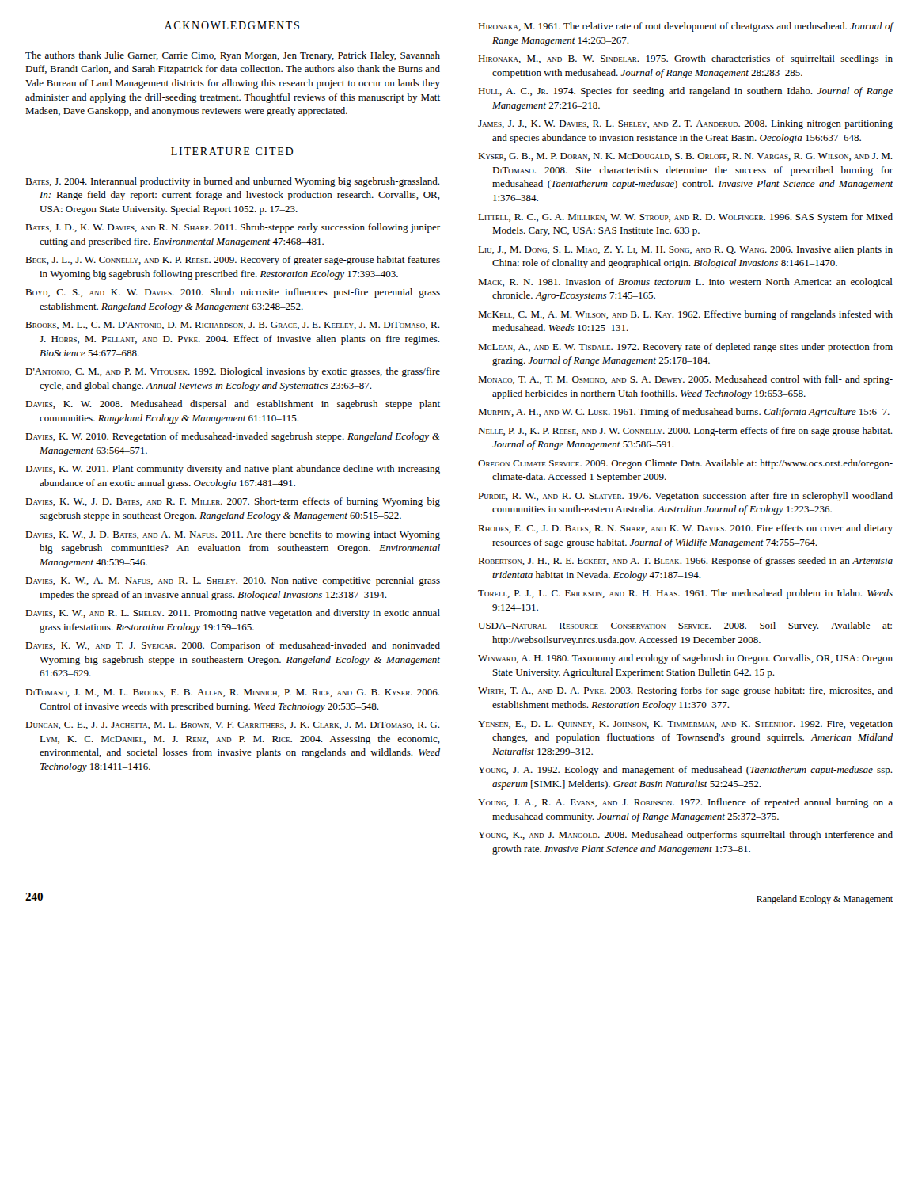Acknowledgments
The authors thank Julie Garner, Carrie Cimo, Ryan Morgan, Jen Trenary, Patrick Haley, Savannah Duff, Brandi Carlon, and Sarah Fitzpatrick for data collection. The authors also thank the Burns and Vale Bureau of Land Management districts for allowing this research project to occur on lands they administer and applying the drill-seeding treatment. Thoughtful reviews of this manuscript by Matt Madsen, Dave Ganskopp, and anonymous reviewers were greatly appreciated.
Literature Cited
Bates, J. 2004. Interannual productivity in burned and unburned Wyoming big sagebrush-grassland. In: Range field day report: current forage and livestock production research. Corvallis, OR, USA: Oregon State University. Special Report 1052. p. 17–23.
Bates, J. D., K. W. Davies, and R. N. Sharp. 2011. Shrub-steppe early succession following juniper cutting and prescribed fire. Environmental Management 47:468–481.
Beck, J. L., J. W. Connelly, and K. P. Reese. 2009. Recovery of greater sage-grouse habitat features in Wyoming big sagebrush following prescribed fire. Restoration Ecology 17:393–403.
Boyd, C. S., and K. W. Davies. 2010. Shrub microsite influences post-fire perennial grass establishment. Rangeland Ecology & Management 63:248–252.
Brooks, M. L., C. M. D'Antonio, D. M. Richardson, J. B. Grace, J. E. Keeley, J. M. DiTomaso, R. J. Hobbs, M. Pellant, and D. Pyke. 2004. Effect of invasive alien plants on fire regimes. BioScience 54:677–688.
D'Antonio, C. M., and P. M. Vitousek. 1992. Biological invasions by exotic grasses, the grass/fire cycle, and global change. Annual Reviews in Ecology and Systematics 23:63–87.
Davies, K. W. 2008. Medusahead dispersal and establishment in sagebrush steppe plant communities. Rangeland Ecology & Management 61:110–115.
Davies, K. W. 2010. Revegetation of medusahead-invaded sagebrush steppe. Rangeland Ecology & Management 63:564–571.
Davies, K. W. 2011. Plant community diversity and native plant abundance decline with increasing abundance of an exotic annual grass. Oecologia 167:481–491.
Davies, K. W., J. D. Bates, and R. F. Miller. 2007. Short-term effects of burning Wyoming big sagebrush steppe in southeast Oregon. Rangeland Ecology & Management 60:515–522.
Davies, K. W., J. D. Bates, and A. M. Nafus. 2011. Are there benefits to mowing intact Wyoming big sagebrush communities? An evaluation from southeastern Oregon. Environmental Management 48:539–546.
Davies, K. W., A. M. Nafus, and R. L. Sheley. 2010. Non-native competitive perennial grass impedes the spread of an invasive annual grass. Biological Invasions 12:3187–3194.
Davies, K. W., and R. L. Sheley. 2011. Promoting native vegetation and diversity in exotic annual grass infestations. Restoration Ecology 19:159–165.
Davies, K. W., and T. J. Svejcar. 2008. Comparison of medusahead-invaded and noninvaded Wyoming big sagebrush steppe in southeastern Oregon. Rangeland Ecology & Management 61:623–629.
DiTomaso, J. M., M. L. Brooks, E. B. Allen, R. Minnich, P. M. Rice, and G. B. Kyser. 2006. Control of invasive weeds with prescribed burning. Weed Technology 20:535–548.
Duncan, C. E., J. J. Jachetta, M. L. Brown, V. F. Carrithers, J. K. Clark, J. M. DiTomaso, R. G. Lym, K. C. McDaniel, M. J. Renz, and P. M. Rice. 2004. Assessing the economic, environmental, and societal losses from invasive plants on rangelands and wildlands. Weed Technology 18:1411–1416.
Hironaka, M. 1961. The relative rate of root development of cheatgrass and medusahead. Journal of Range Management 14:263–267.
Hironaka, M., and B. W. Sindelar. 1975. Growth characteristics of squirreltail seedlings in competition with medusahead. Journal of Range Management 28:283–285.
Hull, A. C., Jr. 1974. Species for seeding arid rangeland in southern Idaho. Journal of Range Management 27:216–218.
James, J. J., K. W. Davies, R. L. Sheley, and Z. T. Aanderud. 2008. Linking nitrogen partitioning and species abundance to invasion resistance in the Great Basin. Oecologia 156:637–648.
Kyser, G. B., M. P. Doran, N. K. McDougald, S. B. Orloff, R. N. Vargas, R. G. Wilson, and J. M. DiTomaso. 2008. Site characteristics determine the success of prescribed burning for medusahead (Taeniatherum caput-medusae) control. Invasive Plant Science and Management 1:376–384.
Littell, R. C., G. A. Milliken, W. W. Stroup, and R. D. Wolfinger. 1996. SAS System for Mixed Models. Cary, NC, USA: SAS Institute Inc. 633 p.
Liu, J., M. Dong, S. L. Miao, Z. Y. Li, M. H. Song, and R. Q. Wang. 2006. Invasive alien plants in China: role of clonality and geographical origin. Biological Invasions 8:1461–1470.
Mack, R. N. 1981. Invasion of Bromus tectorum L. into western North America: an ecological chronicle. Agro-Ecosystems 7:145–165.
McKell, C. M., A. M. Wilson, and B. L. Kay. 1962. Effective burning of rangelands infested with medusahead. Weeds 10:125–131.
McLean, A., and E. W. Tisdale. 1972. Recovery rate of depleted range sites under protection from grazing. Journal of Range Management 25:178–184.
Monaco, T. A., T. M. Osmond, and S. A. Dewey. 2005. Medusahead control with fall- and spring-applied herbicides in northern Utah foothills. Weed Technology 19:653–658.
Murphy, A. H., and W. C. Lusk. 1961. Timing of medusahead burns. California Agriculture 15:6–7.
Nelle, P. J., K. P. Reese, and J. W. Connelly. 2000. Long-term effects of fire on sage grouse habitat. Journal of Range Management 53:586–591.
Oregon Climate Service. 2009. Oregon Climate Data. Available at: http://www.ocs.orst.edu/oregon-climate-data. Accessed 1 September 2009.
Purdie, R. W., and R. O. Slatyer. 1976. Vegetation succession after fire in sclerophyll woodland communities in south-eastern Australia. Australian Journal of Ecology 1:223–236.
Rhodes, E. C., J. D. Bates, R. N. Sharp, and K. W. Davies. 2010. Fire effects on cover and dietary resources of sage-grouse habitat. Journal of Wildlife Management 74:755–764.
Robertson, J. H., R. E. Eckert, and A. T. Bleak. 1966. Response of grasses seeded in an Artemisia tridentata habitat in Nevada. Ecology 47:187–194.
Torell, P. J., L. C. Erickson, and R. H. Haas. 1961. The medusahead problem in Idaho. Weeds 9:124–131.
USDA–Natural Resource Conservation Service. 2008. Soil Survey. Available at: http://websoilsurvey.nrcs.usda.gov. Accessed 19 December 2008.
Winward, A. H. 1980. Taxonomy and ecology of sagebrush in Oregon. Corvallis, OR, USA: Oregon State University. Agricultural Experiment Station Bulletin 642. 15 p.
Wirth, T. A., and D. A. Pyke. 2003. Restoring forbs for sage grouse habitat: fire, microsites, and establishment methods. Restoration Ecology 11:370–377.
Yensen, E., D. L. Quinney, K. Johnson, K. Timmerman, and K. Steenhof. 1992. Fire, vegetation changes, and population fluctuations of Townsend's ground squirrels. American Midland Naturalist 128:299–312.
Young, J. A. 1992. Ecology and management of medusahead (Taeniatherum caput-medusae ssp. asperum [SIMK.] Melderis). Great Basin Naturalist 52:245–252.
Young, J. A., R. A. Evans, and J. Robinson. 1972. Influence of repeated annual burning on a medusahead community. Journal of Range Management 25:372–375.
Young, K., and J. Mangold. 2008. Medusahead outperforms squirreltail through interference and growth rate. Invasive Plant Science and Management 1:73–81.
240
Rangeland Ecology & Management